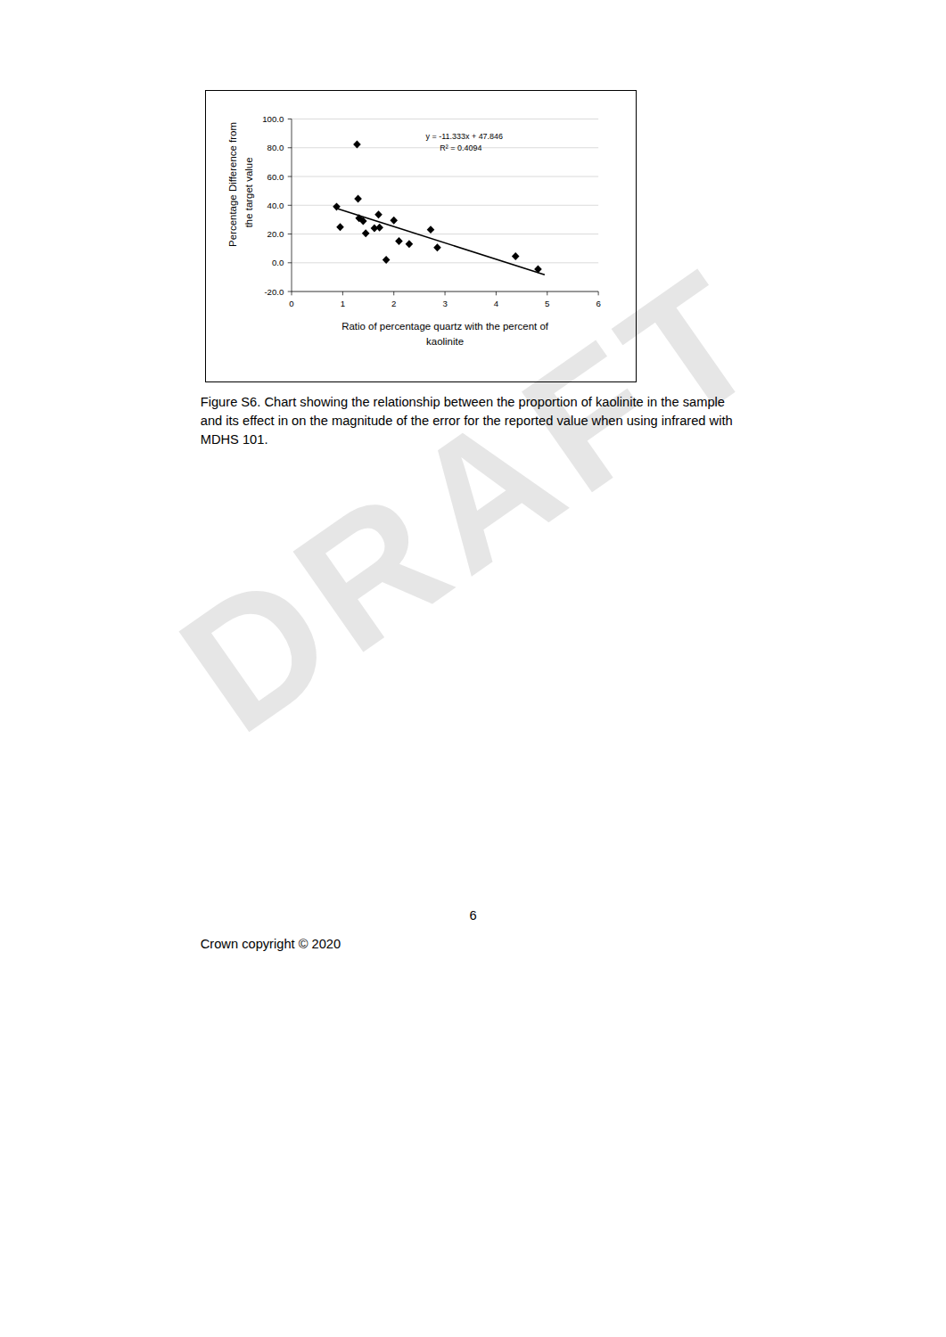DRAFT
y scale: 100 -> 30 ; -20 -> 300 => 270px for 120 units => 2.25 px per unit 100.0 80.0 60.0 40.0 20.0 0.0 -20.0 0 1 2 3 4 5 6 y = -11.333x + 47.846 R² = 0.4094 Percentage Difference from the target value Ratio of percentage quartz with the percent of kaolinite
Figure S6. Chart showing the relationship between the proportion of kaolinite in the sample and its effect in on the magnitude of the error for the reported value when using infrared with MDHS 101.
6
Crown copyright © 2020